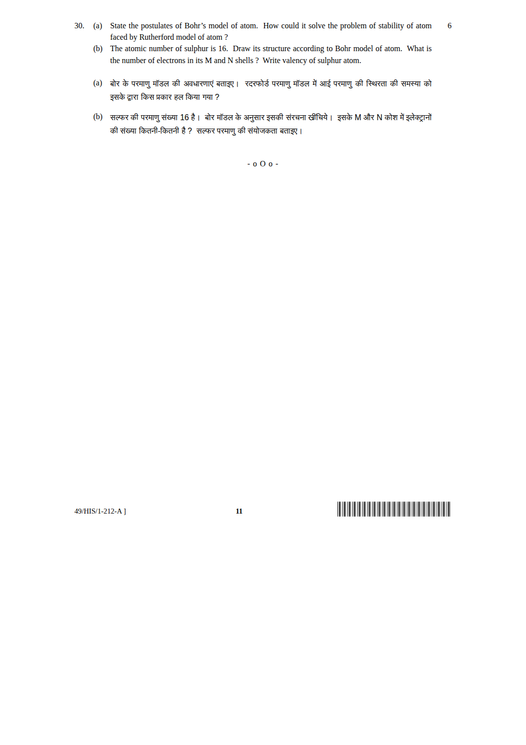30.
(a)
State the postulates of Bohr’s model of atom. How could it solve the problem of stability of atom faced by Rutherford model of atom ?
6
(b)
The atomic number of sulphur is 16. Draw its structure according to Bohr model of atom. What is the number of electrons in its M and N shells ? Write valency of sulphur atom.
(a)
बोर के परमाणु मॉडल की अवधारणाएं बताइए। रदरफोर्ड परमाणु मॉडल में आई परमाणु की स्थिरता की समस्या को इसके द्वारा किस प्रकार हल किया गया ?
(b)
सल्फर की परमाणु संख्या 16 है। बोर मॉडल के अनुसार इसकी संरचना खींचिये। इसके M और N कोश में इलेक्ट्रानों की संख्या कितनी-कितनी है ? सल्फर परमाणु की संयोजकता बताइए।
- o O o -
49/HIS/1-212-A ]
11